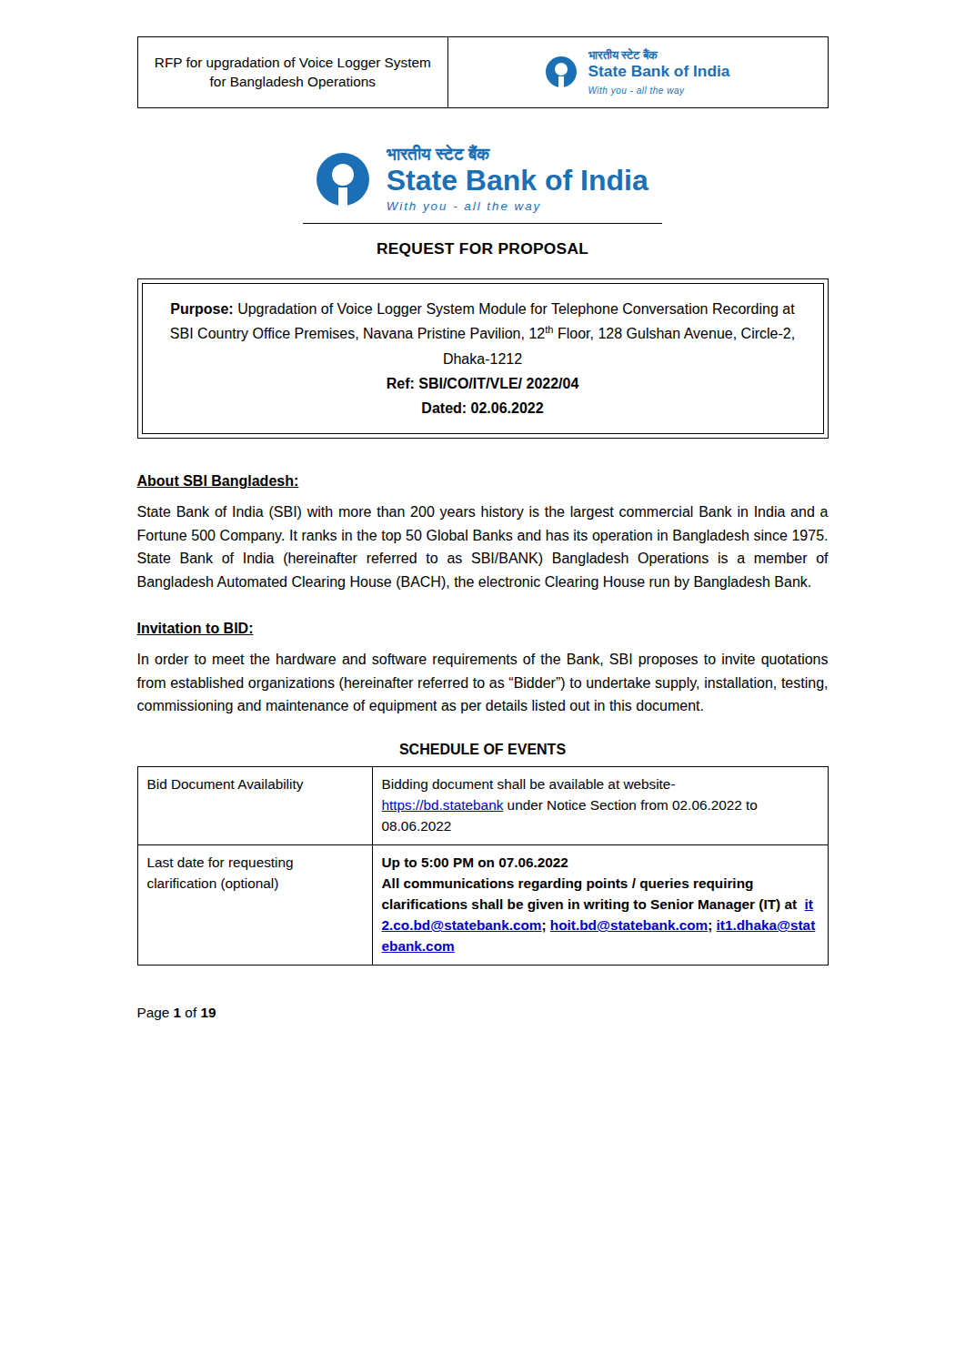| RFP for upgradation of Voice Logger System for Bangladesh Operations | भारतीय स्टेट बैंक State Bank of India With you - all the way |
भारतीय स्टेट बैंक
State Bank of India
With you - all the way
REQUEST FOR PROPOSAL
Purpose: Upgradation of Voice Logger System Module for Telephone Conversation Recording at SBI Country Office Premises, Navana Pristine Pavilion, 12th Floor, 128 Gulshan Avenue, Circle-2, Dhaka-1212
Ref: SBI/CO/IT/VLE/ 2022/04
Dated: 02.06.2022
About SBI Bangladesh:
State Bank of India (SBI) with more than 200 years history is the largest commercial Bank in India and a Fortune 500 Company. It ranks in the top 50 Global Banks and has its operation in Bangladesh since 1975. State Bank of India (hereinafter referred to as SBI/BANK) Bangladesh Operations is a member of Bangladesh Automated Clearing House (BACH), the electronic Clearing House run by Bangladesh Bank.
Invitation to BID:
In order to meet the hardware and software requirements of the Bank, SBI proposes to invite quotations from established organizations (hereinafter referred to as “Bidder”) to undertake supply, installation, testing, commissioning and maintenance of equipment as per details listed out in this document.
SCHEDULE OF EVENTS
| Bid Document Availability | Bidding document shall be available at website- https://bd.statebank under Notice Section from 02.06.2022 to 08.06.2022 |
| Last date for requesting clarification (optional) | Up to 5:00 PM on 07.06.2022 All communications regarding points / queries requiring clarifications shall be given in writing to Senior Manager (IT) at it2.co.bd@statebank.com ; hoit.bd@statebank.com ; it1.dhaka@statebank.com |
Page 1 of 19